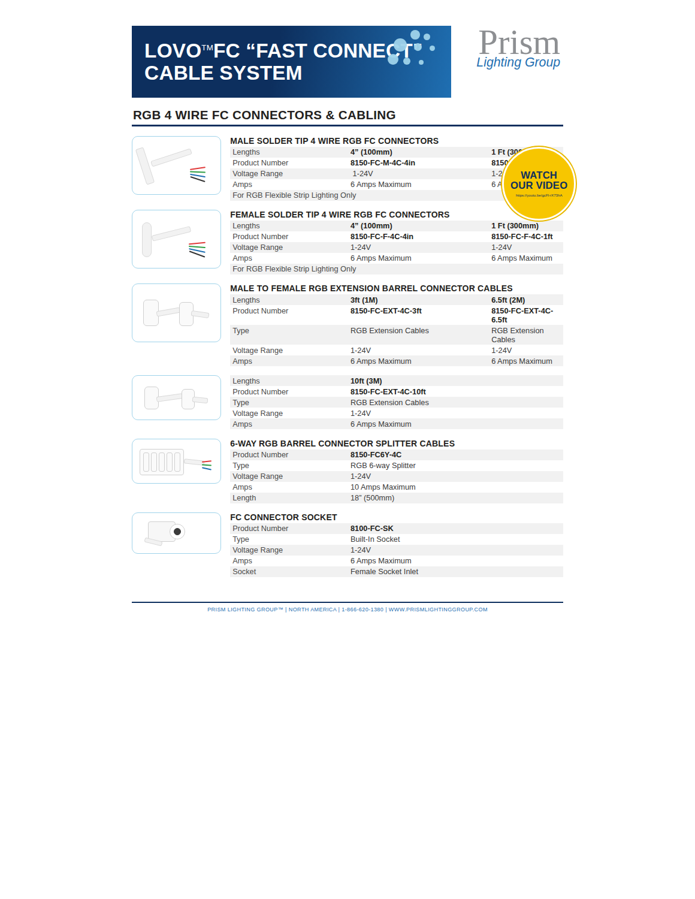LOVOTMFC “FAST CONNECT”
CABLE SYSTEM
Prism
Lighting Group
RGB 4 WIRE FC CONNECTORS & CABLING
WATCH
OUR VIDEO
https://youtu.be/gcFl-rX73hA
Male Solder Tip 4 Wire RGB FC Connectors
| Lengths | 4” (100mm) | 1 Ft (300mm) |
| Product Number | 8150-FC-M-4C-4in | 8150-FC-M-4C-1ft |
| Voltage Range | 1-24V | 1-24V |
| Amps | 6 Amps Maximum | 6 Amps Maximum |
| For RGB Flexible Strip Lighting Only |
Female Solder Tip 4 Wire RGB FC Connectors
| Lengths | 4” (100mm) | 1 Ft (300mm) |
| Product Number | 8150-FC-F-4C-4in | 8150-FC-F-4C-1ft |
| Voltage Range | 1-24V | 1-24V |
| Amps | 6 Amps Maximum | 6 Amps Maximum |
| For RGB Flexible Strip Lighting Only |
Male to Female RGB Extension Barrel Connector Cables
| Lengths | 3ft (1M) | 6.5ft (2M) |
| Product Number | 8150-FC-EXT-4C-3ft | 8150-FC-EXT-4C-6.5ft |
| Type | RGB Extension Cables | RGB Extension Cables |
| Voltage Range | 1-24V | 1-24V |
| Amps | 6 Amps Maximum | 6 Amps Maximum |
| Lengths | 10ft (3M) | |
| Product Number | 8150-FC-EXT-4C-10ft | |
| Type | RGB Extension Cables | |
| Voltage Range | 1-24V | |
| Amps | 6 Amps Maximum | |
6-Way RGB Barrel Connector Splitter Cables
| Product Number | 8150-FC6Y-4C | |
| Type | RGB 6-way Splitter | |
| Voltage Range | 1-24V | |
| Amps | 10 Amps Maximum | |
| Length | 18” (500mm) | |
FC Connector Socket
| Product Number | 8100-FC-SK | |
| Type | Built-In Socket | |
| Voltage Range | 1-24V | |
| Amps | 6 Amps Maximum | |
| Socket | Female Socket Inlet | |
PRISM LIGHTING GROUP™ | NORTH AMERICA | 1-866-620-1380 | WWW.PRISMLIGHTINGGROUP.COM